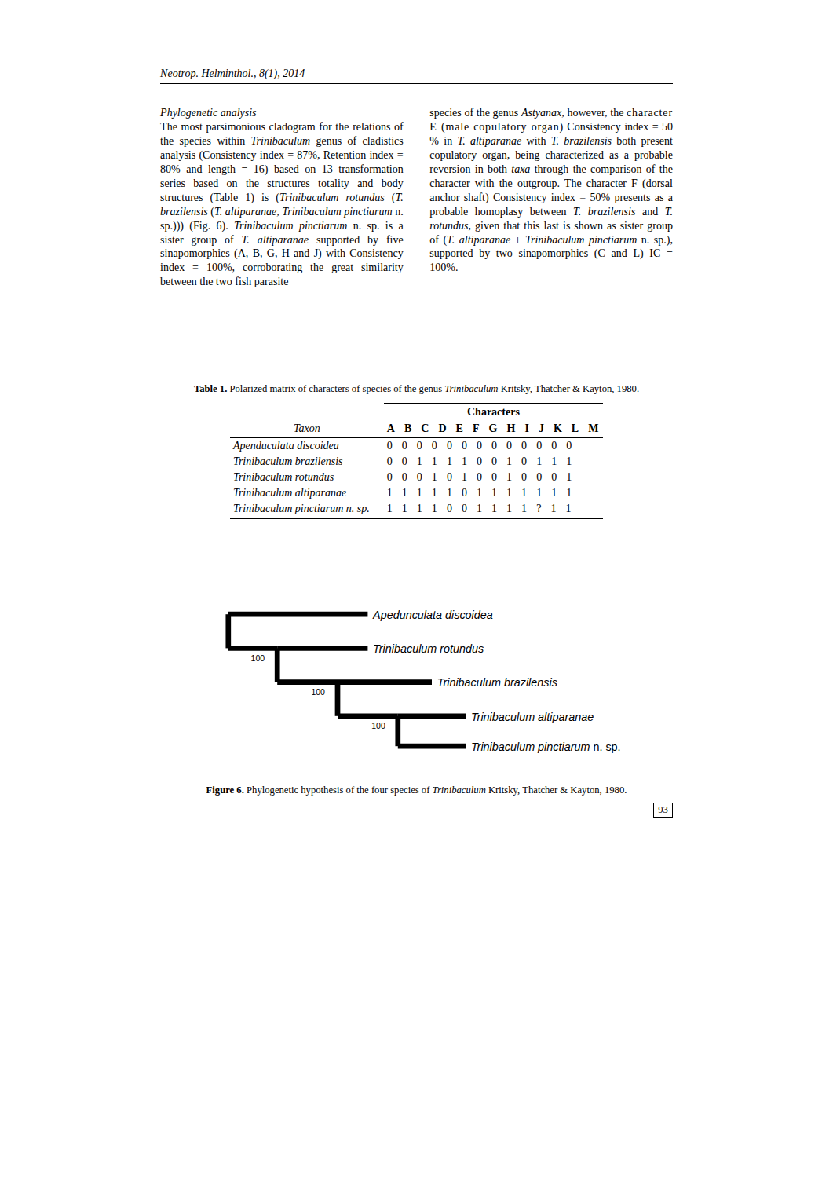Neotrop. Helminthol., 8(1), 2014
Phylogenetic analysis
The most parsimonious cladogram for the relations of the species within Trinibaculum genus of cladistics analysis (Consistency index = 87%, Retention index = 80% and length = 16) based on 13 transformation series based on the structures totality and body structures (Table 1) is (Trinibaculum rotundus (T. brazilensis (T. altiparanae, Trinibaculum pinctiarum n. sp.))) (Fig. 6). Trinibaculum pinctiarum n. sp. is a sister group of T. altiparanae supported by five sinapomorphies (A, B, G, H and J) with Consistency index = 100%, corroborating the great similarity between the two fish parasite
species of the genus Astyanax, however, the character E (male copulatory organ) Consistency index = 50 % in T. altiparanae with T. brazilensis both present copulatory organ, being characterized as a probable reversion in both taxa through the comparison of the character with the outgroup. The character F (dorsal anchor shaft) Consistency index = 50% presents as a probable homoplasy between T. brazilensis and T. rotundus, given that this last is shown as sister group of (T. altiparanae + Trinibaculum pinctiarum n. sp.), supported by two sinapomorphies (C and L) IC = 100%.
Table 1. Polarized matrix of characters of species of the genus Trinibaculum Kritsky, Thatcher & Kayton, 1980.
| | Characters |
| Taxon | A B C D E F G H I J K L M |
| Apenduculata discoidea | 0 0 0 0 0 0 0 0 0 0 0 0 0 |
| Trinibaculum brazilensis | 0 0 1 1 1 1 0 0 1 0 1 1 1 |
| Trinibaculum rotundus | 0 0 0 1 0 1 0 0 1 0 0 0 1 |
| Trinibaculum altiparanae | 1 1 1 1 1 0 1 1 1 1 1 1 1 |
| Trinibaculum pinctiarum n. sp. | 1 1 1 1 0 0 1 1 1 1 ? 1 1 |
Apedunculata discoidea Trinibaculum rotundus Trinibaculum brazilensis Trinibaculum altiparanae Trinibaculum pinctiarum n. sp. 100 100 100
Figure 6. Phylogenetic hypothesis of the four species of Trinibaculum Kritsky, Thatcher & Kayton, 1980.
93